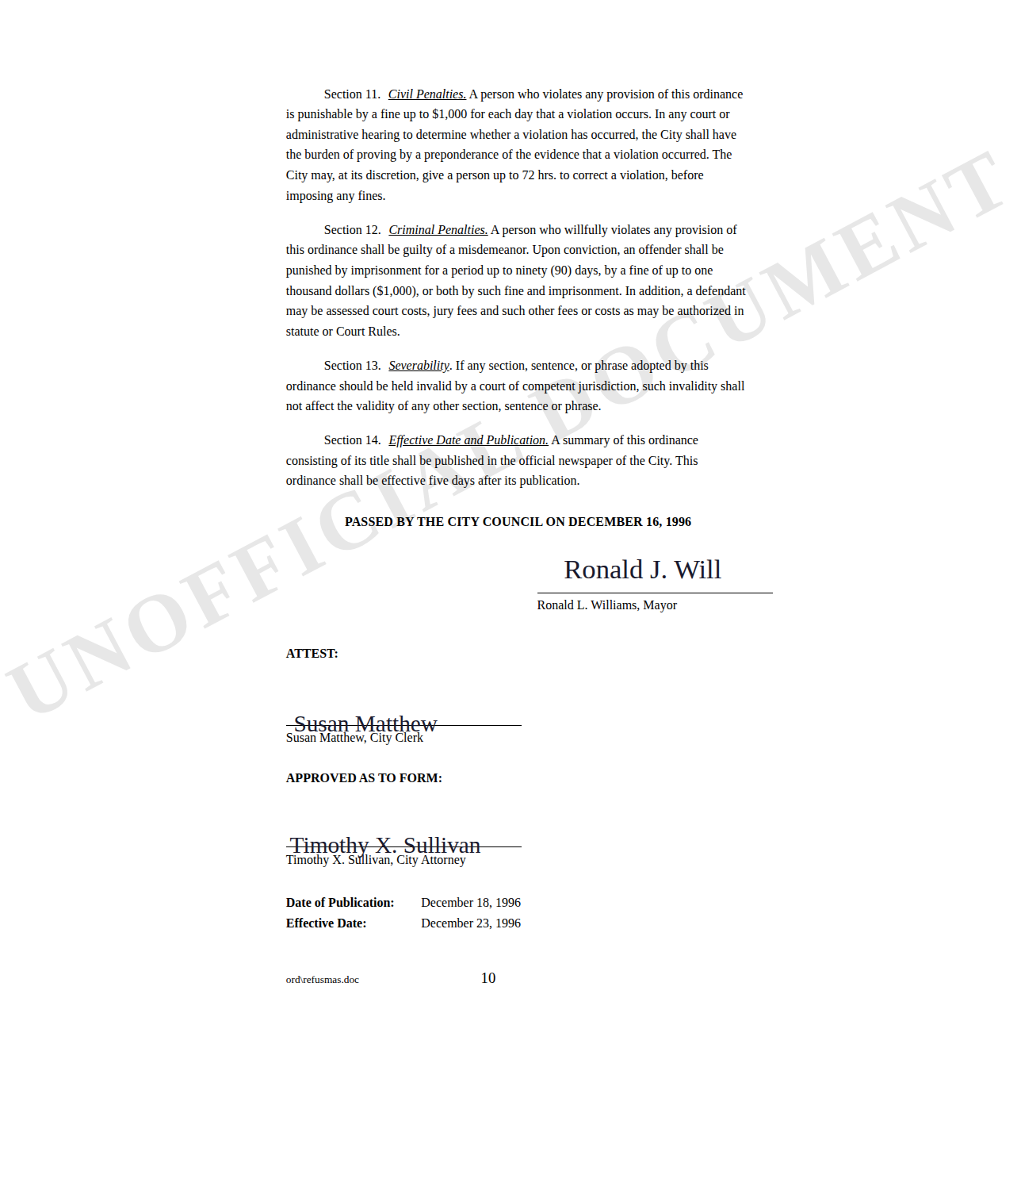UNOFFICIAL DOCUMENT
Section 11. Civil Penalties. A person who violates any provision of this ordinance is punishable by a fine up to $1,000 for each day that a violation occurs. In any court or administrative hearing to determine whether a violation has occurred, the City shall have the burden of proving by a preponderance of the evidence that a violation occurred. The City may, at its discretion, give a person up to 72 hrs. to correct a violation, before imposing any fines.
Section 12. Criminal Penalties. A person who willfully violates any provision of this ordinance shall be guilty of a misdemeanor. Upon conviction, an offender shall be punished by imprisonment for a period up to ninety (90) days, by a fine of up to one thousand dollars ($1,000), or both by such fine and imprisonment. In addition, a defendant may be assessed court costs, jury fees and such other fees or costs as may be authorized in statute or Court Rules.
Section 13. Severability. If any section, sentence, or phrase adopted by this ordinance should be held invalid by a court of competent jurisdiction, such invalidity shall not affect the validity of any other section, sentence or phrase.
Section 14. Effective Date and Publication. A summary of this ordinance consisting of its title shall be published in the official newspaper of the City. This ordinance shall be effective five days after its publication.
PASSED BY THE CITY COUNCIL ON DECEMBER 16, 1996
Ronald J. Will
Ronald L. Williams, Mayor
ATTEST:
Susan Matthew
Susan Matthew, City Clerk
APPROVED AS TO FORM:
Timothy X. Sullivan
Timothy X. Sullivan, City Attorney
| Date of Publication: | December 18, 1996 |
| Effective Date: | December 23, 1996 |
ord\refusmas.doc 10